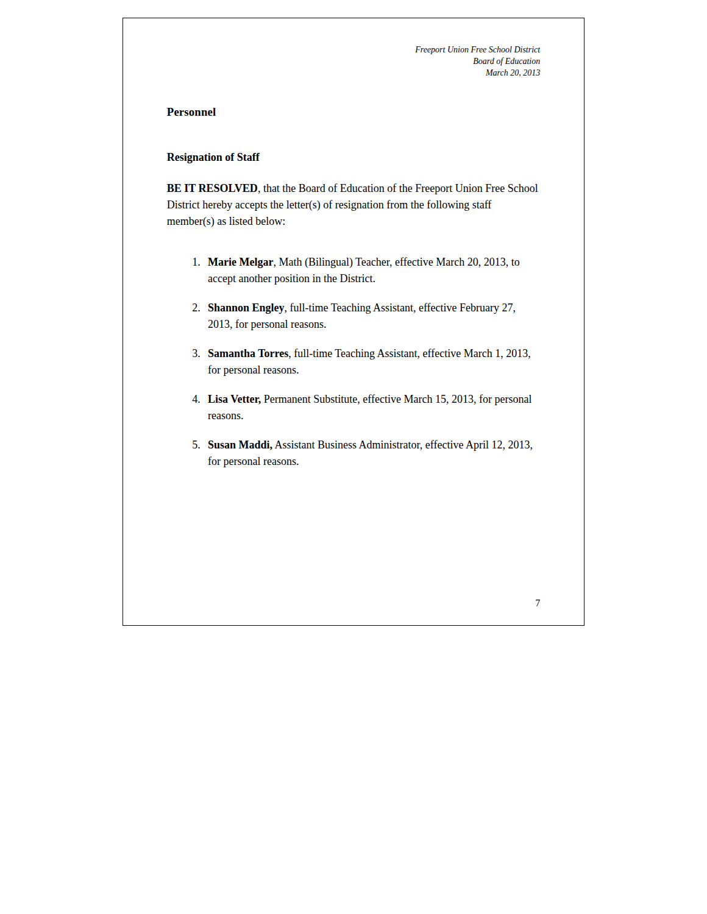Freeport Union Free School District
Board of Education
March 20, 2013
Personnel
Resignation of Staff
BE IT RESOLVED, that the Board of Education of the Freeport Union Free School District hereby accepts the letter(s) of resignation from the following staff member(s) as listed below:
Marie Melgar, Math (Bilingual) Teacher, effective March 20, 2013, to accept another position in the District.
Shannon Engley, full-time Teaching Assistant, effective February 27, 2013, for personal reasons.
Samantha Torres, full-time Teaching Assistant, effective March 1, 2013, for personal reasons.
Lisa Vetter, Permanent Substitute, effective March 15, 2013, for personal reasons.
Susan Maddi, Assistant Business Administrator, effective April 12, 2013, for personal reasons.
7